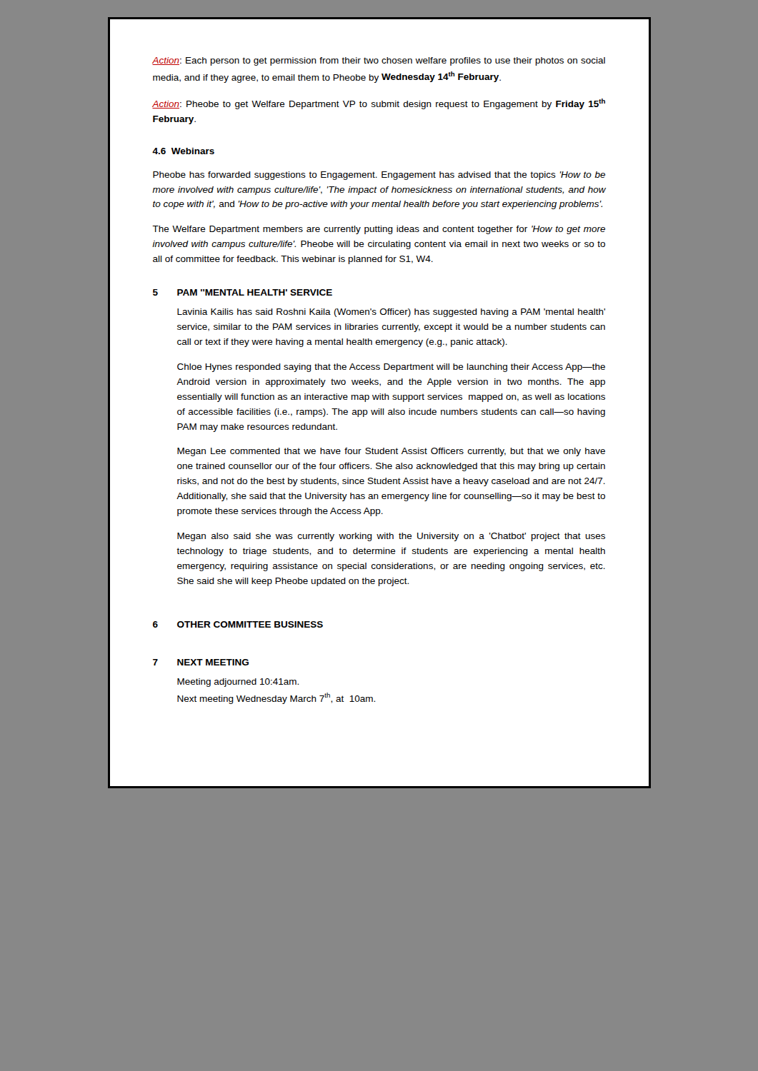Action: Each person to get permission from their two chosen welfare profiles to use their photos on social media, and if they agree, to email them to Pheobe by Wednesday 14th February.
Action: Pheobe to get Welfare Department VP to submit design request to Engagement by Friday 15th February.
4.6 Webinars
Pheobe has forwarded suggestions to Engagement. Engagement has advised that the topics 'How to be more involved with campus culture/life', 'The impact of homesickness on international students, and how to cope with it', and 'How to be pro-active with your mental health before you start experiencing problems'.
The Welfare Department members are currently putting ideas and content together for 'How to get more involved with campus culture/life'. Pheobe will be circulating content via email in next two weeks or so to all of committee for feedback. This webinar is planned for S1, W4.
5
PAM ''MENTAL HEALTH' SERVICE
Lavinia Kailis has said Roshni Kaila (Women's Officer) has suggested having a PAM 'mental health' service, similar to the PAM services in libraries currently, except it would be a number students can call or text if they were having a mental health emergency (e.g., panic attack).
Chloe Hynes responded saying that the Access Department will be launching their Access App—the Android version in approximately two weeks, and the Apple version in two months. The app essentially will function as an interactive map with support services mapped on, as well as locations of accessible facilities (i.e., ramps). The app will also incude numbers students can call—so having PAM may make resources redundant.
Megan Lee commented that we have four Student Assist Officers currently, but that we only have one trained counsellor our of the four officers. She also acknowledged that this may bring up certain risks, and not do the best by students, since Student Assist have a heavy caseload and are not 24/7. Additionally, she said that the University has an emergency line for counselling—so it may be best to promote these services through the Access App.
Megan also said she was currently working with the University on a 'Chatbot' project that uses technology to triage students, and to determine if students are experiencing a mental health emergency, requiring assistance on special considerations, or are needing ongoing services, etc. She said she will keep Pheobe updated on the project.
6
OTHER COMMITTEE BUSINESS
7
NEXT MEETING
Meeting adjourned 10:41am.
Next meeting Wednesday March 7th, at 10am.